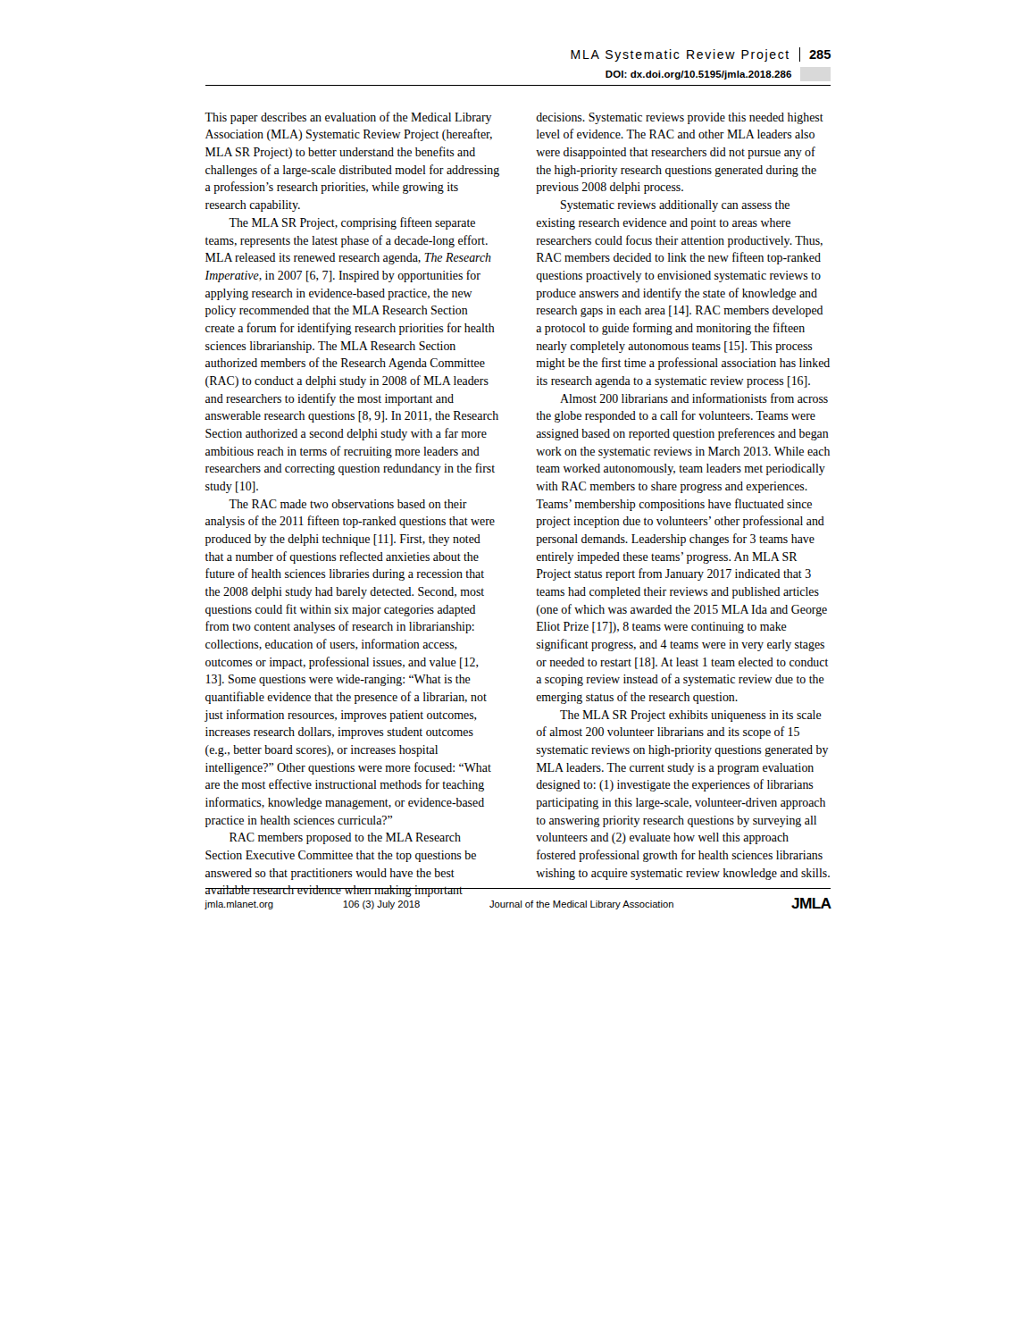MLA Systematic Review Project
285
DOI: dx.doi.org/10.5195/jmla.2018.286
This paper describes an evaluation of the Medical Library Association (MLA) Systematic Review Project (hereafter, MLA SR Project) to better understand the benefits and challenges of a large-scale distributed model for addressing a profession’s research priorities, while growing its research capability.
The MLA SR Project, comprising fifteen separate teams, represents the latest phase of a decade-long effort. MLA released its renewed research agenda, The Research Imperative, in 2007 [6, 7]. Inspired by opportunities for applying research in evidence-based practice, the new policy recommended that the MLA Research Section create a forum for identifying research priorities for health sciences librarianship. The MLA Research Section authorized members of the Research Agenda Committee (RAC) to conduct a delphi study in 2008 of MLA leaders and researchers to identify the most important and answerable research questions [8, 9]. In 2011, the Research Section authorized a second delphi study with a far more ambitious reach in terms of recruiting more leaders and researchers and correcting question redundancy in the first study [10].
The RAC made two observations based on their analysis of the 2011 fifteen top-ranked questions that were produced by the delphi technique [11]. First, they noted that a number of questions reflected anxieties about the future of health sciences libraries during a recession that the 2008 delphi study had barely detected. Second, most questions could fit within six major categories adapted from two content analyses of research in librarianship: collections, education of users, information access, outcomes or impact, professional issues, and value [12, 13]. Some questions were wide-ranging: “What is the quantifiable evidence that the presence of a librarian, not just information resources, improves patient outcomes, increases research dollars, improves student outcomes (e.g., better board scores), or increases hospital intelligence?” Other questions were more focused: “What are the most effective instructional methods for teaching informatics, knowledge management, or evidence-based practice in health sciences curricula?”
RAC members proposed to the MLA Research Section Executive Committee that the top questions be answered so that practitioners would have the best available research evidence when making important decisions. Systematic reviews provide this needed highest level of evidence. The RAC and other MLA leaders also were disappointed that researchers did not pursue any of the high-priority research questions generated during the previous 2008 delphi process.
Systematic reviews additionally can assess the existing research evidence and point to areas where researchers could focus their attention productively. Thus, RAC members decided to link the new fifteen top-ranked questions proactively to envisioned systematic reviews to produce answers and identify the state of knowledge and research gaps in each area [14]. RAC members developed a protocol to guide forming and monitoring the fifteen nearly completely autonomous teams [15]. This process might be the first time a professional association has linked its research agenda to a systematic review process [16].
Almost 200 librarians and informationists from across the globe responded to a call for volunteers. Teams were assigned based on reported question preferences and began work on the systematic reviews in March 2013. While each team worked autonomously, team leaders met periodically with RAC members to share progress and experiences. Teams’ membership compositions have fluctuated since project inception due to volunteers’ other professional and personal demands. Leadership changes for 3 teams have entirely impeded these teams’ progress. An MLA SR Project status report from January 2017 indicated that 3 teams had completed their reviews and published articles (one of which was awarded the 2015 MLA Ida and George Eliot Prize [17]), 8 teams were continuing to make significant progress, and 4 teams were in very early stages or needed to restart [18]. At least 1 team elected to conduct a scoping review instead of a systematic review due to the emerging status of the research question.
The MLA SR Project exhibits uniqueness in its scale of almost 200 volunteer librarians and its scope of 15 systematic reviews on high-priority questions generated by MLA leaders. The current study is a program evaluation designed to: (1) investigate the experiences of librarians participating in this large-scale, volunteer-driven approach to answering priority research questions by surveying all volunteers and (2) evaluate how well this approach fostered professional growth for health sciences librarians wishing to acquire systematic review knowledge and skills.
jmla.mlanet.org
106 (3) July 2018
Journal of the Medical Library Association
JMLA